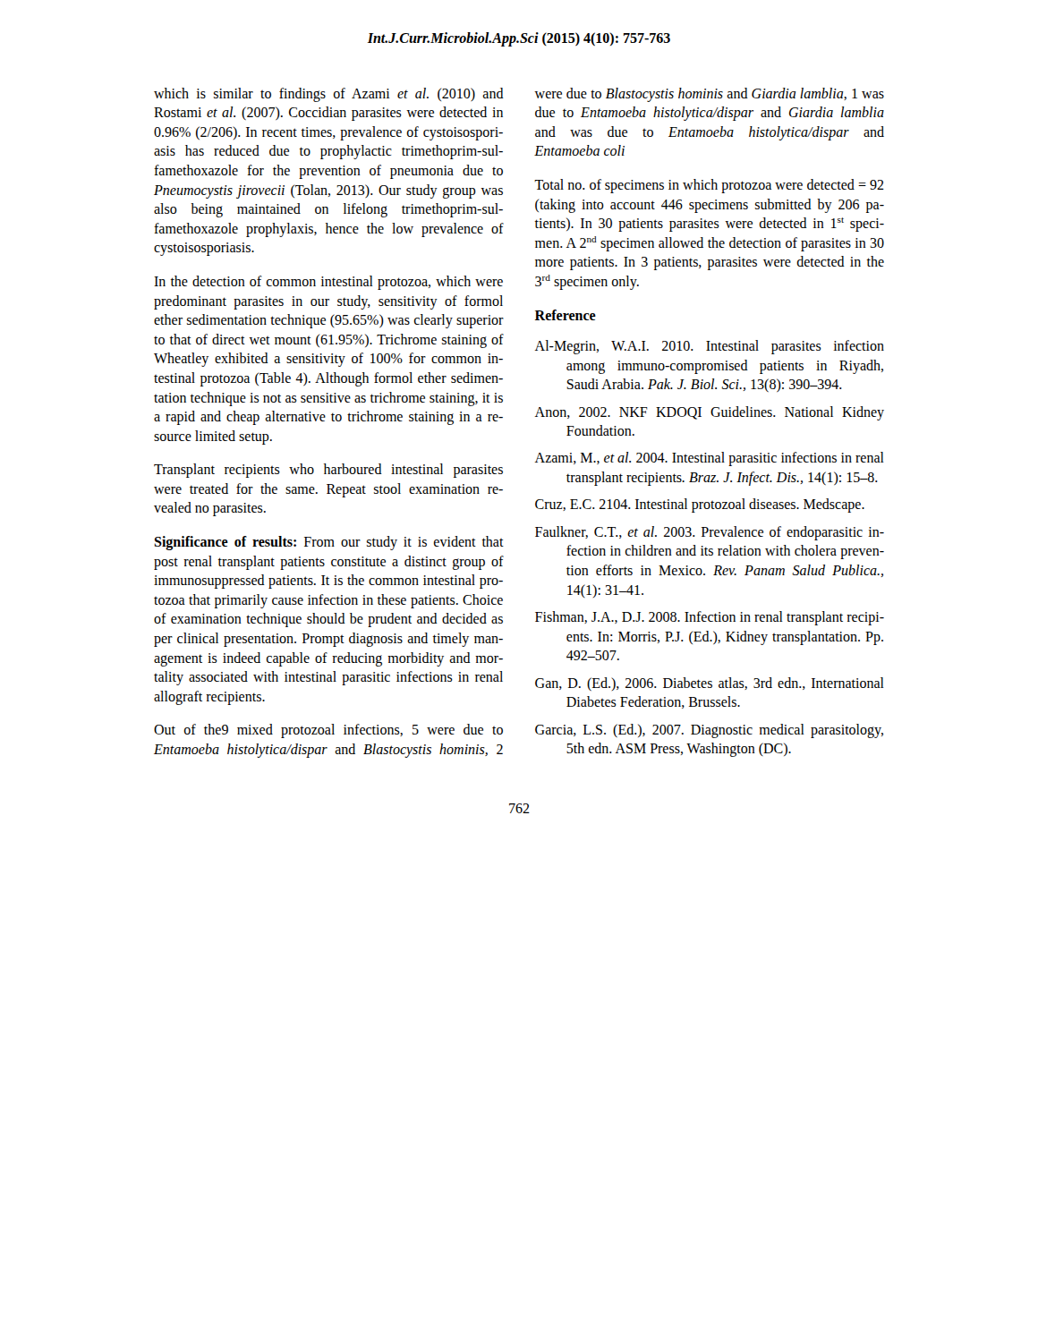Int.J.Curr.Microbiol.App.Sci (2015) 4(10): 757-763
which is similar to findings of Azami et al. (2010) and Rostami et al. (2007). Coccidian parasites were detected in 0.96% (2/206). In recent times, prevalence of cystoisosporiasis has reduced due to prophylactic trimethoprim-sulfamethoxazole for the prevention of pneumonia due to Pneumocystis jirovecii (Tolan, 2013). Our study group was also being maintained on lifelong trimethoprim-sulfamethoxazole prophylaxis, hence the low prevalence of cystoisosporiasis.
In the detection of common intestinal protozoa, which were predominant parasites in our study, sensitivity of formol ether sedimentation technique (95.65%) was clearly superior to that of direct wet mount (61.95%). Trichrome staining of Wheatley exhibited a sensitivity of 100% for common intestinal protozoa (Table 4). Although formol ether sedimentation technique is not as sensitive as trichrome staining, it is a rapid and cheap alternative to trichrome staining in a resource limited setup.
Transplant recipients who harboured intestinal parasites were treated for the same. Repeat stool examination revealed no parasites.
Significance of results: From our study it is evident that post renal transplant patients constitute a distinct group of immunosuppressed patients. It is the common intestinal protozoa that primarily cause infection in these patients. Choice of examination technique should be prudent and decided as per clinical presentation. Prompt diagnosis and timely management is indeed capable of reducing morbidity and mortality associated with intestinal parasitic infections in renal allograft recipients.
Out of the9 mixed protozoal infections, 5 were due to Entamoeba histolytica/dispar and Blastocystis hominis, 2 were due to Blastocystis hominis and Giardia lamblia, 1 was due to Entamoeba histolytica/dispar and Giardia lamblia and was due to Entamoeba histolytica/dispar and Entamoeba coli
Total no. of specimens in which protozoa were detected = 92 (taking into account 446 specimens submitted by 206 patients). In 30 patients parasites were detected in 1st specimen. A 2nd specimen allowed the detection of parasites in 30 more patients. In 3 patients, parasites were detected in the 3rd specimen only.
Reference
Al-Megrin, W.A.I. 2010. Intestinal parasites infection among immuno-compromised patients in Riyadh, Saudi Arabia. Pak. J. Biol. Sci., 13(8): 390–394.
Anon, 2002. NKF KDOQI Guidelines. National Kidney Foundation.
Azami, M., et al. 2004. Intestinal parasitic infections in renal transplant recipients. Braz. J. Infect. Dis., 14(1): 15–8.
Cruz, E.C. 2104. Intestinal protozoal diseases. Medscape.
Faulkner, C.T., et al. 2003. Prevalence of endoparasitic infection in children and its relation with cholera prevention efforts in Mexico. Rev. Panam Salud Publica., 14(1): 31–41.
Fishman, J.A., D.J. 2008. Infection in renal transplant recipients. In: Morris, P.J. (Ed.), Kidney transplantation. Pp. 492–507.
Gan, D. (Ed.), 2006. Diabetes atlas, 3rd edn., International Diabetes Federation, Brussels.
Garcia, L.S. (Ed.), 2007. Diagnostic medical parasitology, 5th edn. ASM Press, Washington (DC).
762